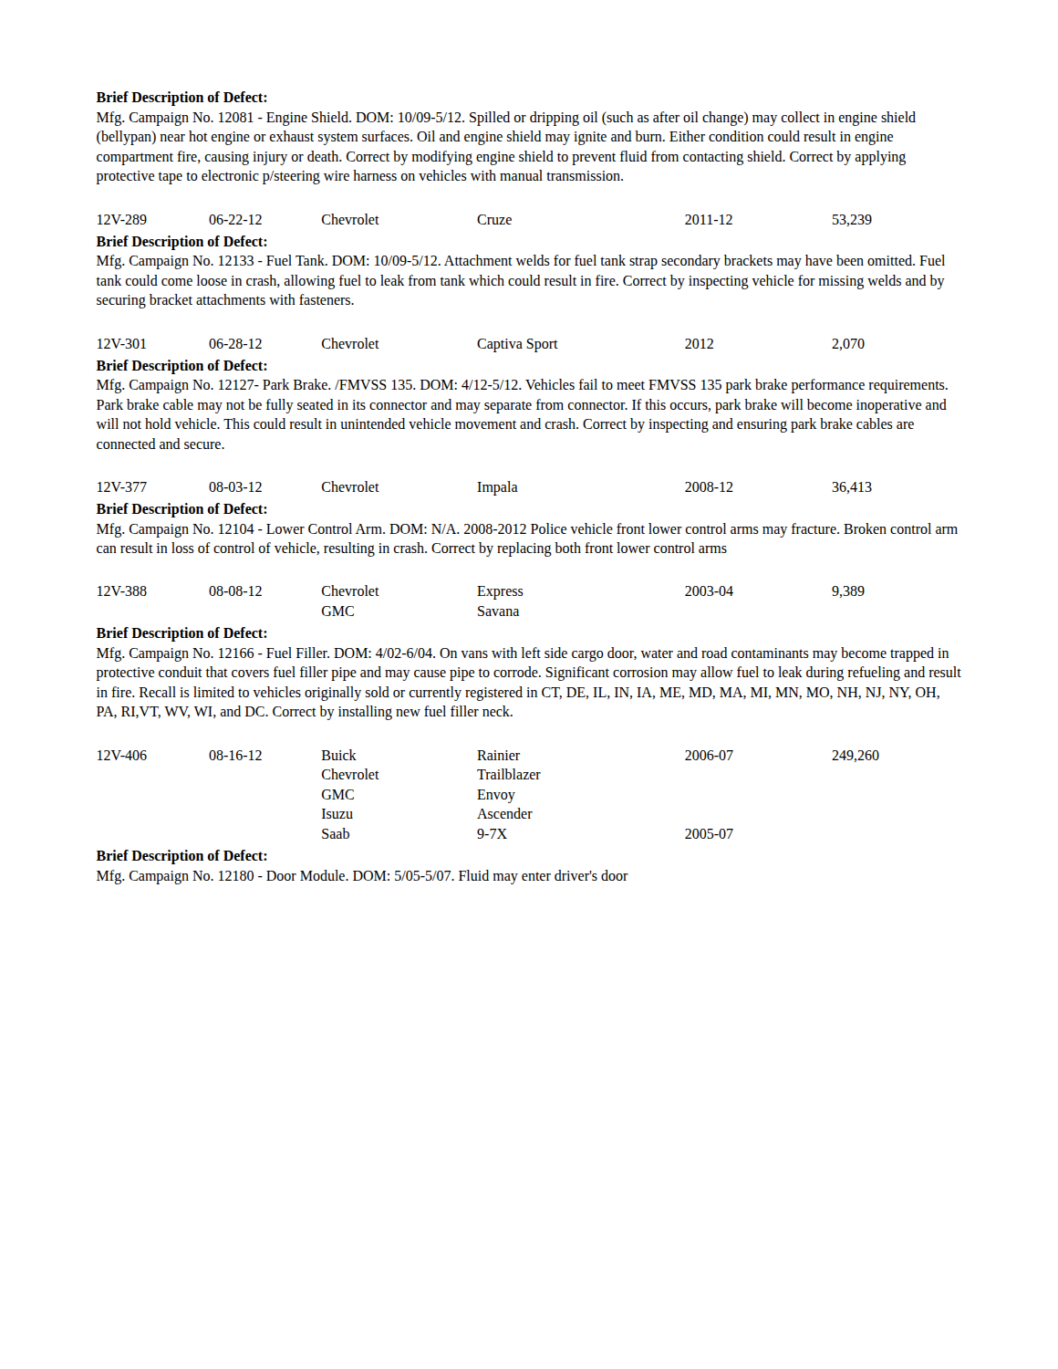Brief Description of Defect:
Mfg. Campaign No. 12081 - Engine Shield. DOM: 10/09-5/12. Spilled or dripping oil (such as after oil change) may collect in engine shield (bellypan) near hot engine or exhaust system surfaces. Oil and engine shield may ignite and burn. Either condition could result in engine compartment fire, causing injury or death. Correct by modifying engine shield to prevent fluid from contacting shield. Correct by applying protective tape to electronic p/steering wire harness on vehicles with manual transmission.
| 12V-289 | 06-22-12 | Chevrolet | Cruze | 2011-12 | 53,239 |
Brief Description of Defect:
Mfg. Campaign No. 12133 - Fuel Tank. DOM: 10/09-5/12. Attachment welds for fuel tank strap secondary brackets may have been omitted. Fuel tank could come loose in crash, allowing fuel to leak from tank which could result in fire. Correct by inspecting vehicle for missing welds and by securing bracket attachments with fasteners.
| 12V-301 | 06-28-12 | Chevrolet | Captiva Sport | 2012 | 2,070 |
Brief Description of Defect:
Mfg. Campaign No. 12127- Park Brake. /FMVSS 135. DOM: 4/12-5/12. Vehicles fail to meet FMVSS 135 park brake performance requirements. Park brake cable may not be fully seated in its connector and may separate from connector. If this occurs, park brake will become inoperative and will not hold vehicle. This could result in unintended vehicle movement and crash. Correct by inspecting and ensuring park brake cables are connected and secure.
| 12V-377 | 08-03-12 | Chevrolet | Impala | 2008-12 | 36,413 |
Brief Description of Defect:
Mfg. Campaign No. 12104 - Lower Control Arm. DOM: N/A. 2008-2012 Police vehicle front lower control arms may fracture. Broken control arm can result in loss of control of vehicle, resulting in crash. Correct by replacing both front lower control arms
| 12V-388 | 08-08-12 | Chevrolet | Express | 2003-04 | 9,389 |
| | | GMC | Savana | | |
Brief Description of Defect:
Mfg. Campaign No. 12166 - Fuel Filler. DOM: 4/02-6/04. On vans with left side cargo door, water and road contaminants may become trapped in protective conduit that covers fuel filler pipe and may cause pipe to corrode. Significant corrosion may allow fuel to leak during refueling and result in fire. Recall is limited to vehicles originally sold or currently registered in CT, DE, IL, IN, IA, ME, MD, MA, MI, MN, MO, NH, NJ, NY, OH, PA, RI,VT, WV, WI, and DC. Correct by installing new fuel filler neck.
| 12V-406 | 08-16-12 | Buick | Rainier | 2006-07 | 249,260 |
| | | Chevrolet | Trailblazer | | |
| | | GMC | Envoy | | |
| | | Isuzu | Ascender | | |
| | | Saab | 9-7X | 2005-07 | |
Brief Description of Defect:
Mfg. Campaign No. 12180 - Door Module. DOM: 5/05-5/07. Fluid may enter driver's door